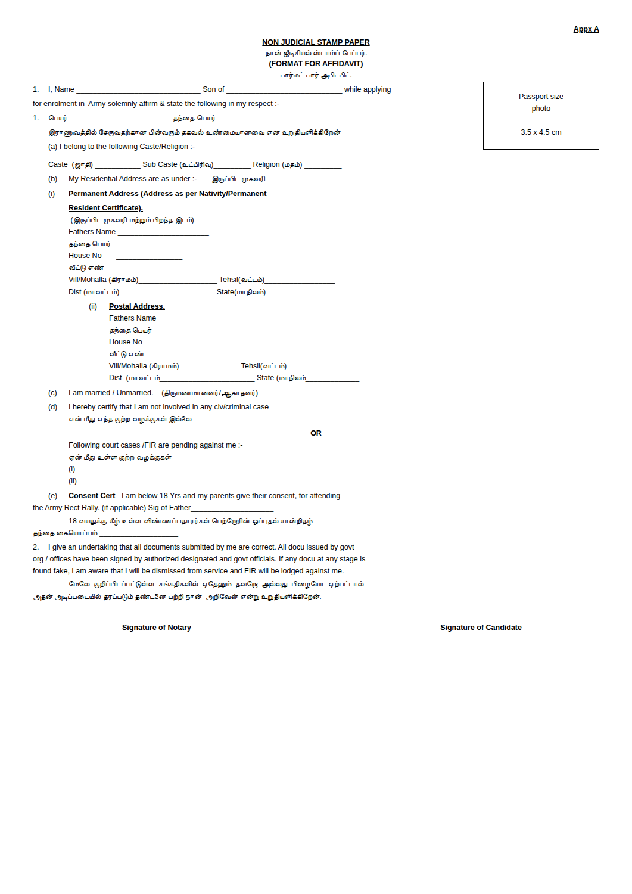Appx A
NON JUDICIAL STAMP PAPER
நான் ஜீடிசியல் ஸ்டாம்ப் பேப்பர்.
(FORMAT FOR AFFIDAVIT)
பார்மட் பார் அபிடபிட்.
Passport size
photo
3.5 x 4.5 cm
1. I, Name ______________________________ Son of ____________________________ while applying
for enrolment in Army solemnly affirm & state the following in my respect :-
1. பெயர் ________________________ தந்தை பெயர் ___________________________
இராணுவத்தில் சேருவதற்கான பின்வரும் தகவல் உண்மையானவை என உறுதியளிக்கிறேன்
(a) I belong to the following Caste/Religion :-
Caste (ஜாதி) ___________ Sub Caste (உட்பிரிவு)_________ Religion (மதம்) _________
(b) My Residential Address are as under :- இருப்பிட முகவரி
(i) Permanent Address (Address as per Nativity/Permanent
Resident Certificate).
(இருப்பிட முகவரி மற்றும் பிறந்த இடம்)
Fathers Name ______________________
தந்தை பெயர்
House No ________________
வீட்டு எண்
Vill/Mohalla (கிராமம்)___________________ Tehsil(வட்டம்)_________________
Dist (மாவட்டம்) _______________________State(மாநிலம்) _________________
(ii) Postal Address.
Fathers Name _____________________
தந்தை பெயர்
House No _____________
வீட்டு எண்
Vill/Mohalla (கிராமம்)_______________Tehsil(வட்டம்)_________________
Dist (மாவட்டம்_______________________ State (மாநிலம்_____________
(c) I am married / Unmarried. (திருமணமானவர்/ஆகாதவர்)
(d) I hereby certify that I am not involved in any civ/criminal case
என் மீது எந்த குற்ற வழக்குகள் இல்லை
OR
Following court cases /FIR are pending against me :-
ஏன் மீது உள்ள குற்ற வழக்குகள்
(i)__________________
(ii)__________________
(e) Consent Cert I am below 18 Yrs and my parents give their consent, for attending
the Army Rect Rally. (if applicable) Sig of Father____________________
18 வயதுக்கு கீழ் உள்ள விண்ணப்பதாரர்கள் பெற்றோரின் ஒப்புதல் சான்றிதழ்
தந்தை கையொப்பம் ___________________
2. I give an undertaking that all documents submitted by me are correct. All docu issued by govt
org / offices have been signed by authorized designated and govt officials. If any docu at any stage is
found fake, I am aware that I will be dismissed from service and FIR will be lodged against me.
மேலே குறிப்பிடப்பட்டுள்ள சங்கதிகளில் ஏதேனும் தவறோ அல்லது பிழையோ ஏற்பட்டால்
அதன் அடிப்படையில் தரப்படும் தண்டனை பற்றி நான் அறிவேன் என்று உறுதியளிக்கிறேன்.
Signature of Notary Signature of Candidate